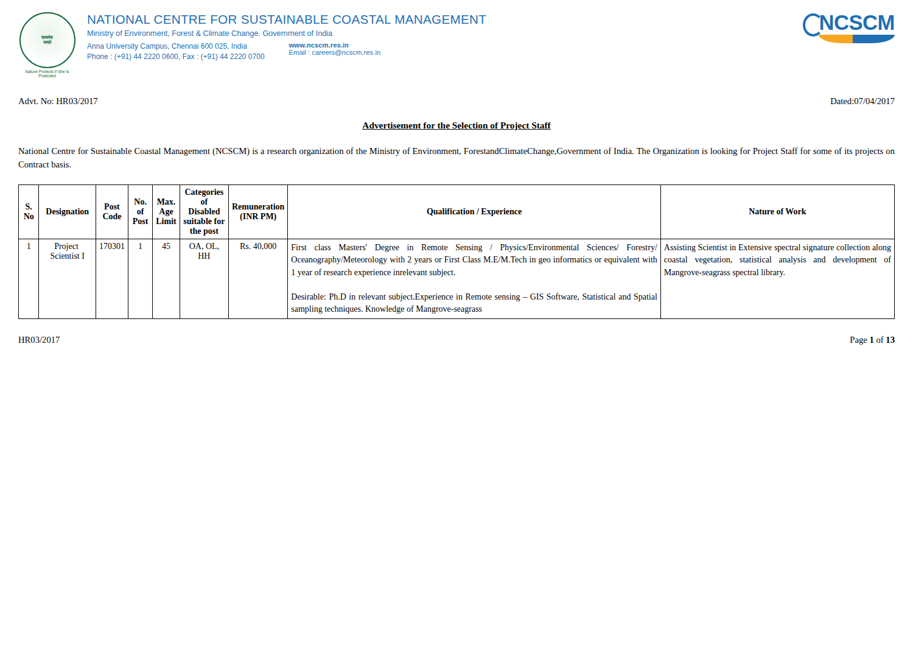सत्यमेव
जयते
Nature Protects if She is Protected
NATIONAL CENTRE FOR SUSTAINABLE COASTAL MANAGEMENT
Ministry of Environment, Forest & Climate Change. Government of India
Anna University Campus, Chennai 600 025, India
Phone : (+91) 44 2220 0600, Fax : (+91) 44 2220 0700
www.ncscm.res.in
Email : careers@ncscm.res.in
NCSCM
Advt. No: HR03/2017
Dated:07/04/2017
Advertisement for the Selection of Project Staff
National Centre for Sustainable Coastal Management (NCSCM) is a research organization of the Ministry of Environment, ForestandClimateChange,Government of India. The Organization is looking for Project Staff for some of its projects on Contract basis.
| S. No | Designation | Post Code | No. of Post | Max. Age Limit | Categories of Disabled suitable for the post | Remuneration (INR PM) | Qualification / Experience | Nature of Work |
| --- | --- | --- | --- | --- | --- | --- | --- | --- |
| 1 | Project Scientist I | 170301 | 1 | 45 | OA, OL, HH | Rs. 40,000 | First class Masters' Degree in Remote Sensing / Physics/Environmental Sciences/ Forestry/ Oceanography/Meteorology with 2 years or First Class M.E/M.Tech in geo informatics or equivalent with 1 year of research experience inrelevant subject. Desirable: Ph.D in relevant subject.Experience in Remote sensing – GIS Software, Statistical and Spatial sampling techniques. Knowledge of Mangrove-seagrass | Assisting Scientist in Extensive spectral signature collection along coastal vegetation, statistical analysis and development of Mangrove-seagrass spectral library. |
HR03/2017
Page 1 of 13